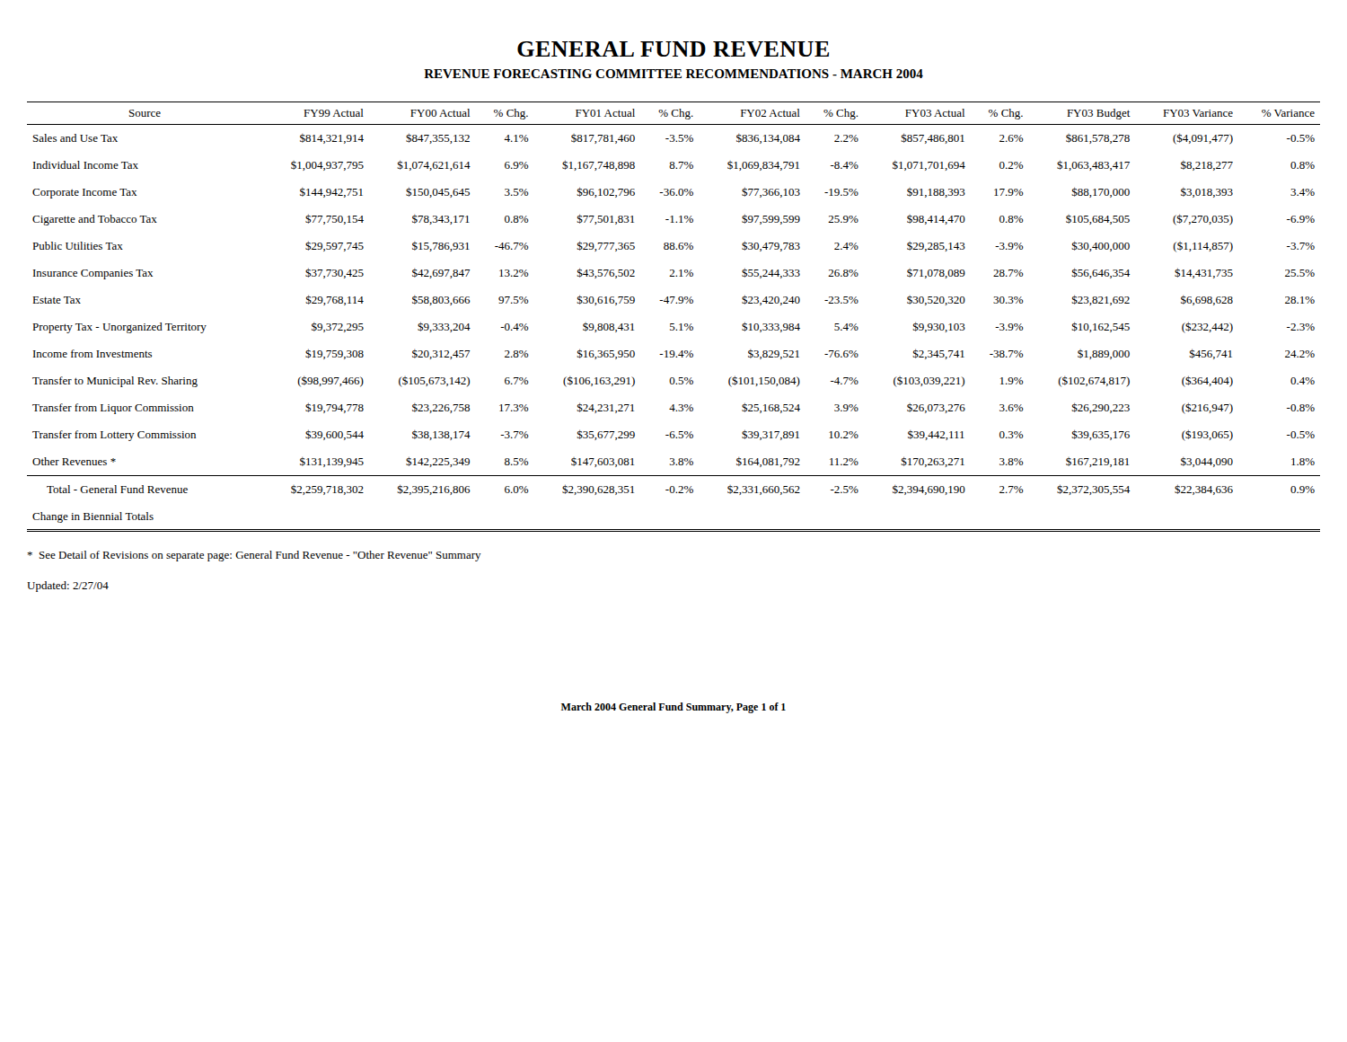GENERAL FUND REVENUE
REVENUE FORECASTING COMMITTEE RECOMMENDATIONS - MARCH 2004
| Source | FY99 Actual | FY00 Actual | % Chg. | FY01 Actual | % Chg. | FY02 Actual | % Chg. | FY03 Actual | % Chg. | FY03 Budget | FY03 Variance | % Variance |
| --- | --- | --- | --- | --- | --- | --- | --- | --- | --- | --- | --- | --- |
| Sales and Use Tax | $814,321,914 | $847,355,132 | 4.1% | $817,781,460 | -3.5% | $836,134,084 | 2.2% | $857,486,801 | 2.6% | $861,578,278 | ($4,091,477) | -0.5% |
| Individual Income Tax | $1,004,937,795 | $1,074,621,614 | 6.9% | $1,167,748,898 | 8.7% | $1,069,834,791 | -8.4% | $1,071,701,694 | 0.2% | $1,063,483,417 | $8,218,277 | 0.8% |
| Corporate Income Tax | $144,942,751 | $150,045,645 | 3.5% | $96,102,796 | -36.0% | $77,366,103 | -19.5% | $91,188,393 | 17.9% | $88,170,000 | $3,018,393 | 3.4% |
| Cigarette and Tobacco Tax | $77,750,154 | $78,343,171 | 0.8% | $77,501,831 | -1.1% | $97,599,599 | 25.9% | $98,414,470 | 0.8% | $105,684,505 | ($7,270,035) | -6.9% |
| Public Utilities Tax | $29,597,745 | $15,786,931 | -46.7% | $29,777,365 | 88.6% | $30,479,783 | 2.4% | $29,285,143 | -3.9% | $30,400,000 | ($1,114,857) | -3.7% |
| Insurance Companies Tax | $37,730,425 | $42,697,847 | 13.2% | $43,576,502 | 2.1% | $55,244,333 | 26.8% | $71,078,089 | 28.7% | $56,646,354 | $14,431,735 | 25.5% |
| Estate Tax | $29,768,114 | $58,803,666 | 97.5% | $30,616,759 | -47.9% | $23,420,240 | -23.5% | $30,520,320 | 30.3% | $23,821,692 | $6,698,628 | 28.1% |
| Property Tax - Unorganized Territory | $9,372,295 | $9,333,204 | -0.4% | $9,808,431 | 5.1% | $10,333,984 | 5.4% | $9,930,103 | -3.9% | $10,162,545 | ($232,442) | -2.3% |
| Income from Investments | $19,759,308 | $20,312,457 | 2.8% | $16,365,950 | -19.4% | $3,829,521 | -76.6% | $2,345,741 | -38.7% | $1,889,000 | $456,741 | 24.2% |
| Transfer to Municipal Rev. Sharing | ($98,997,466) | ($105,673,142) | 6.7% | ($106,163,291) | 0.5% | ($101,150,084) | -4.7% | ($103,039,221) | 1.9% | ($102,674,817) | ($364,404) | 0.4% |
| Transfer from Liquor Commission | $19,794,778 | $23,226,758 | 17.3% | $24,231,271 | 4.3% | $25,168,524 | 3.9% | $26,073,276 | 3.6% | $26,290,223 | ($216,947) | -0.8% |
| Transfer from Lottery Commission | $39,600,544 | $38,138,174 | -3.7% | $35,677,299 | -6.5% | $39,317,891 | 10.2% | $39,442,111 | 0.3% | $39,635,176 | ($193,065) | -0.5% |
| Other Revenues * | $131,139,945 | $142,225,349 | 8.5% | $147,603,081 | 3.8% | $164,081,792 | 11.2% | $170,263,271 | 3.8% | $167,219,181 | $3,044,090 | 1.8% |
| Total - General Fund Revenue | $2,259,718,302 | $2,395,216,806 | 6.0% | $2,390,628,351 | -0.2% | $2,331,660,562 | -2.5% | $2,394,690,190 | 2.7% | $2,372,305,554 | $22,384,636 | 0.9% |
| Change in Biennial Totals | | | | | | | | | | | | |
* See Detail of Revisions on separate page: General Fund Revenue - "Other Revenue" Summary
Updated: 2/27/04
March 2004 General Fund Summary, Page 1 of 1